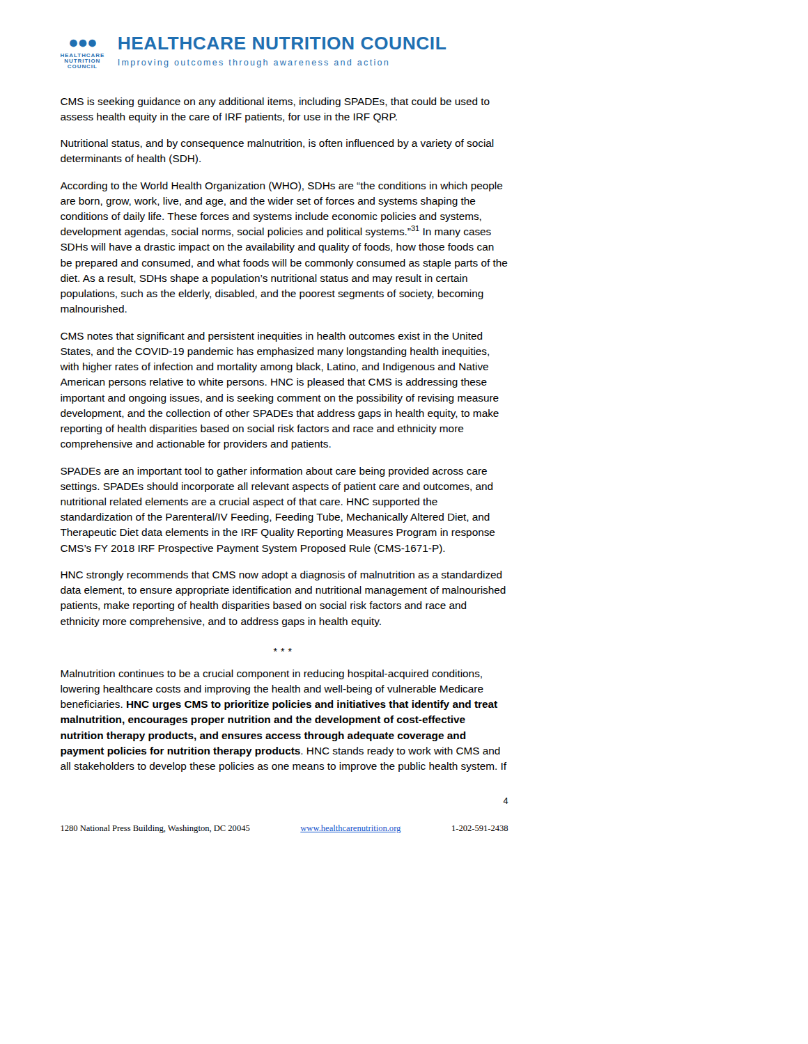●●●
HEALTHCARE
NUTRITION
COUNCIL
HEALTHCARE NUTRITION COUNCIL
Improving outcomes through awareness and action
CMS is seeking guidance on any additional items, including SPADEs, that could be used to assess health equity in the care of IRF patients, for use in the IRF QRP.
Nutritional status, and by consequence malnutrition, is often influenced by a variety of social determinants of health (SDH).
According to the World Health Organization (WHO), SDHs are “the conditions in which people are born, grow, work, live, and age, and the wider set of forces and systems shaping the conditions of daily life. These forces and systems include economic policies and systems, development agendas, social norms, social policies and political systems.”31 In many cases SDHs will have a drastic impact on the availability and quality of foods, how those foods can be prepared and consumed, and what foods will be commonly consumed as staple parts of the diet. As a result, SDHs shape a population’s nutritional status and may result in certain populations, such as the elderly, disabled, and the poorest segments of society, becoming malnourished.
CMS notes that significant and persistent inequities in health outcomes exist in the United States, and the COVID-19 pandemic has emphasized many longstanding health inequities, with higher rates of infection and mortality among black, Latino, and Indigenous and Native American persons relative to white persons. HNC is pleased that CMS is addressing these important and ongoing issues, and is seeking comment on the possibility of revising measure development, and the collection of other SPADEs that address gaps in health equity, to make reporting of health disparities based on social risk factors and race and ethnicity more comprehensive and actionable for providers and patients.
SPADEs are an important tool to gather information about care being provided across care settings. SPADEs should incorporate all relevant aspects of patient care and outcomes, and nutritional related elements are a crucial aspect of that care. HNC supported the standardization of the Parenteral/IV Feeding, Feeding Tube, Mechanically Altered Diet, and Therapeutic Diet data elements in the IRF Quality Reporting Measures Program in response CMS’s FY 2018 IRF Prospective Payment System Proposed Rule (CMS-1671-P).
HNC strongly recommends that CMS now adopt a diagnosis of malnutrition as a standardized data element, to ensure appropriate identification and nutritional management of malnourished patients, make reporting of health disparities based on social risk factors and race and ethnicity more comprehensive, and to address gaps in health equity.
***
Malnutrition continues to be a crucial component in reducing hospital-acquired conditions, lowering healthcare costs and improving the health and well-being of vulnerable Medicare beneficiaries. HNC urges CMS to prioritize policies and initiatives that identify and treat malnutrition, encourages proper nutrition and the development of cost-effective nutrition therapy products, and ensures access through adequate coverage and payment policies for nutrition therapy products. HNC stands ready to work with CMS and all stakeholders to develop these policies as one means to improve the public health system. If
4
1280 National Press Building, Washington, DC 20045 www.healthcarenutrition.org 1-202-591-2438